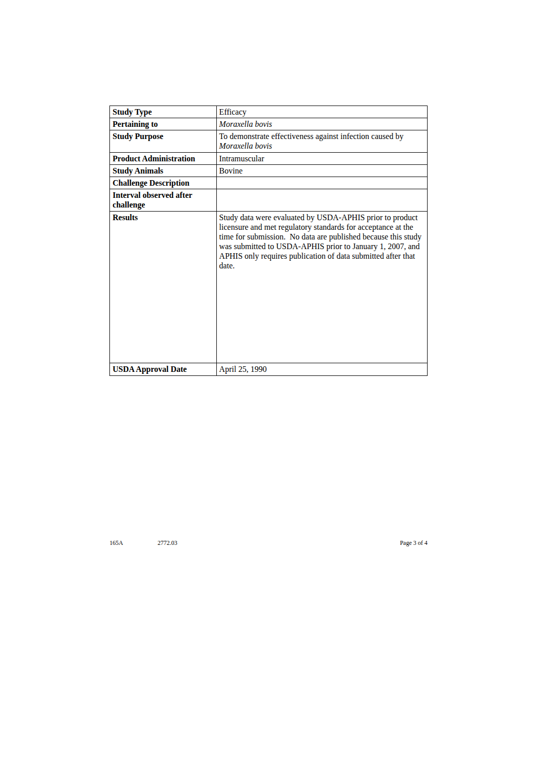| Study Type | Efficacy |
| Pertaining to | Moraxella bovis |
| Study Purpose | To demonstrate effectiveness against infection caused by Moraxella bovis |
| Product Administration | Intramuscular |
| Study Animals | Bovine |
| Challenge Description | |
| Interval observed after challenge | |
| Results | Study data were evaluated by USDA-APHIS prior to product licensure and met regulatory standards for acceptance at the time for submission. No data are published because this study was submitted to USDA-APHIS prior to January 1, 2007, and APHIS only requires publication of data submitted after that date. |
| USDA Approval Date | April 25, 1990 |
165A 2772.03
Page 3 of 4